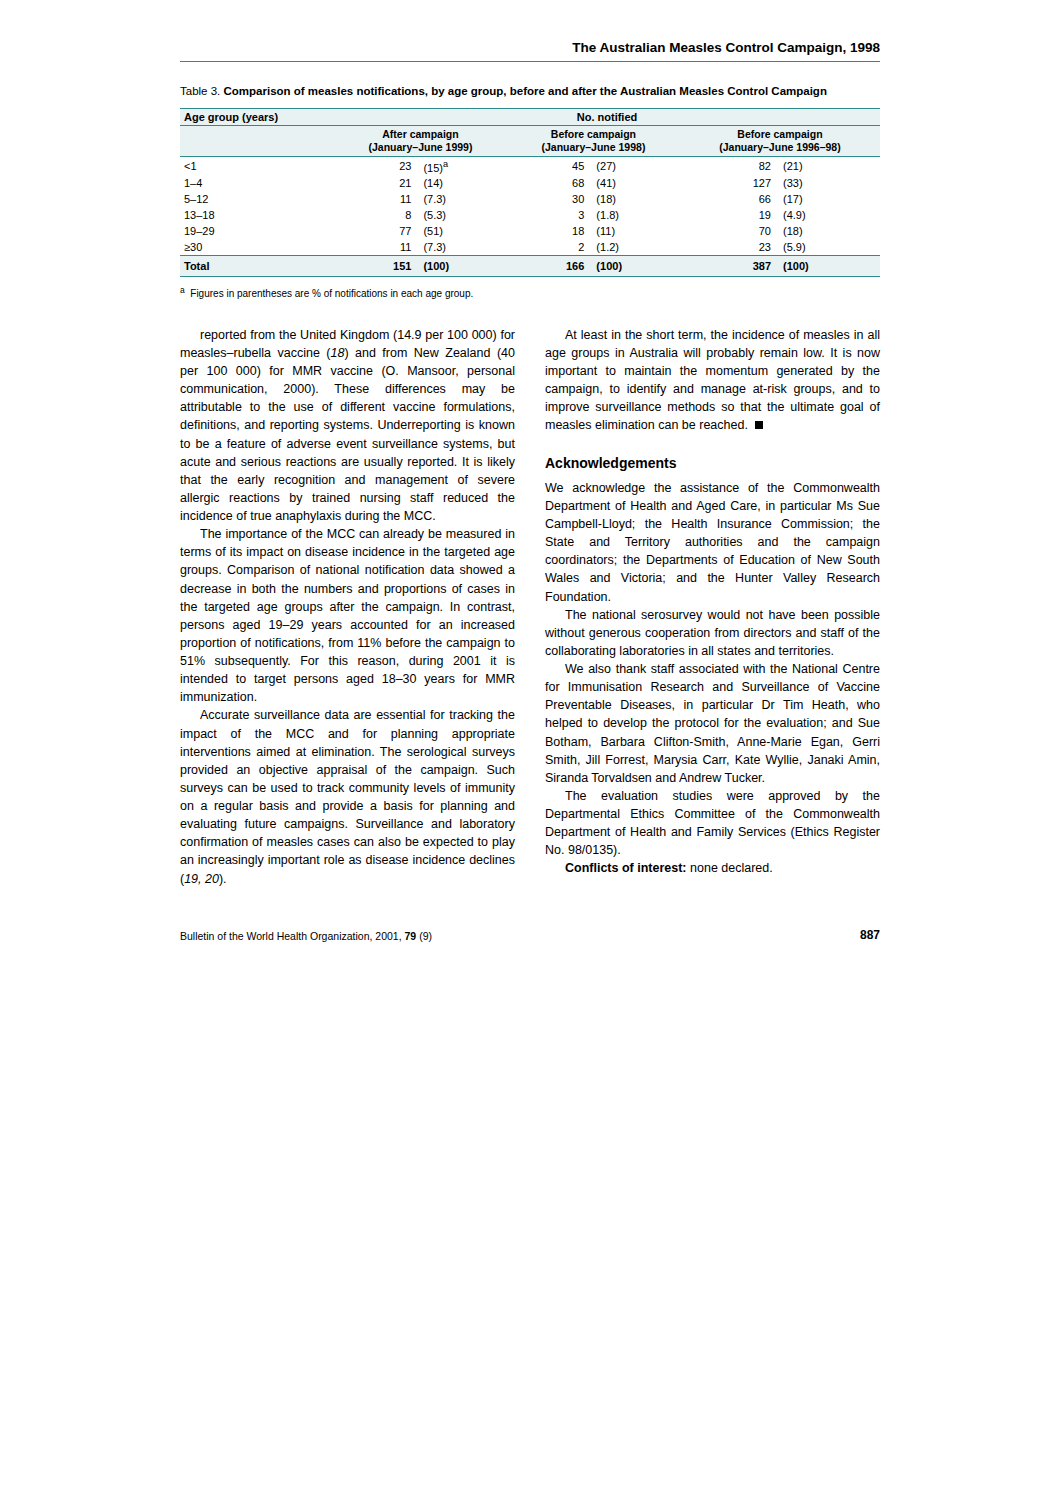The Australian Measles Control Campaign, 1998
Table 3. Comparison of measles notifications, by age group, before and after the Australian Measles Control Campaign
| Age group (years) | No. notified |
| --- | --- |
| | After campaign (January–June 1999) | Before campaign (January–June 1998) | Before campaign (January–June 1996–98) |
| <1 | 23 | (15) a | 45 | (27) | 82 | (21) |
| 1–4 | 21 | (14) | 68 | (41) | 127 | (33) |
| 5–12 | 11 | (7.3) | 30 | (18) | 66 | (17) |
| 13–18 | 8 | (5.3) | 3 | (1.8) | 19 | (4.9) |
| 19–29 | 77 | (51) | 18 | (11) | 70 | (18) |
| ≥30 | 11 | (7.3) | 2 | (1.2) | 23 | (5.9) |
| Total | 151 | (100) | 166 | (100) | 387 | (100) |
a Figures in parentheses are % of notifications in each age group.
reported from the United Kingdom (14.9 per 100 000) for measles–rubella vaccine (18) and from New Zealand (40 per 100 000) for MMR vaccine (O. Mansoor, personal communication, 2000). These differences may be attributable to the use of different vaccine formulations, definitions, and reporting systems. Underreporting is known to be a feature of adverse event surveillance systems, but acute and serious reactions are usually reported. It is likely that the early recognition and management of severe allergic reactions by trained nursing staff reduced the incidence of true anaphylaxis during the MCC.
The importance of the MCC can already be measured in terms of its impact on disease incidence in the targeted age groups. Comparison of national notification data showed a decrease in both the numbers and proportions of cases in the targeted age groups after the campaign. In contrast, persons aged 19–29 years accounted for an increased proportion of notifications, from 11% before the campaign to 51% subsequently. For this reason, during 2001 it is intended to target persons aged 18–30 years for MMR immunization.
Accurate surveillance data are essential for tracking the impact of the MCC and for planning appropriate interventions aimed at elimination. The serological surveys provided an objective appraisal of the campaign. Such surveys can be used to track community levels of immunity on a regular basis and provide a basis for planning and evaluating future campaigns. Surveillance and laboratory confirmation of measles cases can also be expected to play an increasingly important role as disease incidence declines (19, 20).
At least in the short term, the incidence of measles in all age groups in Australia will probably remain low. It is now important to maintain the momentum generated by the campaign, to identify and manage at-risk groups, and to improve surveillance methods so that the ultimate goal of measles elimination can be reached.
Acknowledgements
We acknowledge the assistance of the Commonwealth Department of Health and Aged Care, in particular Ms Sue Campbell-Lloyd; the Health Insurance Commission; the State and Territory authorities and the campaign coordinators; the Departments of Education of New South Wales and Victoria; and the Hunter Valley Research Foundation.
The national serosurvey would not have been possible without generous cooperation from directors and staff of the collaborating laboratories in all states and territories.
We also thank staff associated with the National Centre for Immunisation Research and Surveillance of Vaccine Preventable Diseases, in particular Dr Tim Heath, who helped to develop the protocol for the evaluation; and Sue Botham, Barbara Clifton-Smith, Anne-Marie Egan, Gerri Smith, Jill Forrest, Marysia Carr, Kate Wyllie, Janaki Amin, Siranda Torvaldsen and Andrew Tucker.
The evaluation studies were approved by the Departmental Ethics Committee of the Commonwealth Department of Health and Family Services (Ethics Register No. 98/0135).
Conflicts of interest: none declared.
Bulletin of the World Health Organization, 2001, 79 (9)
887